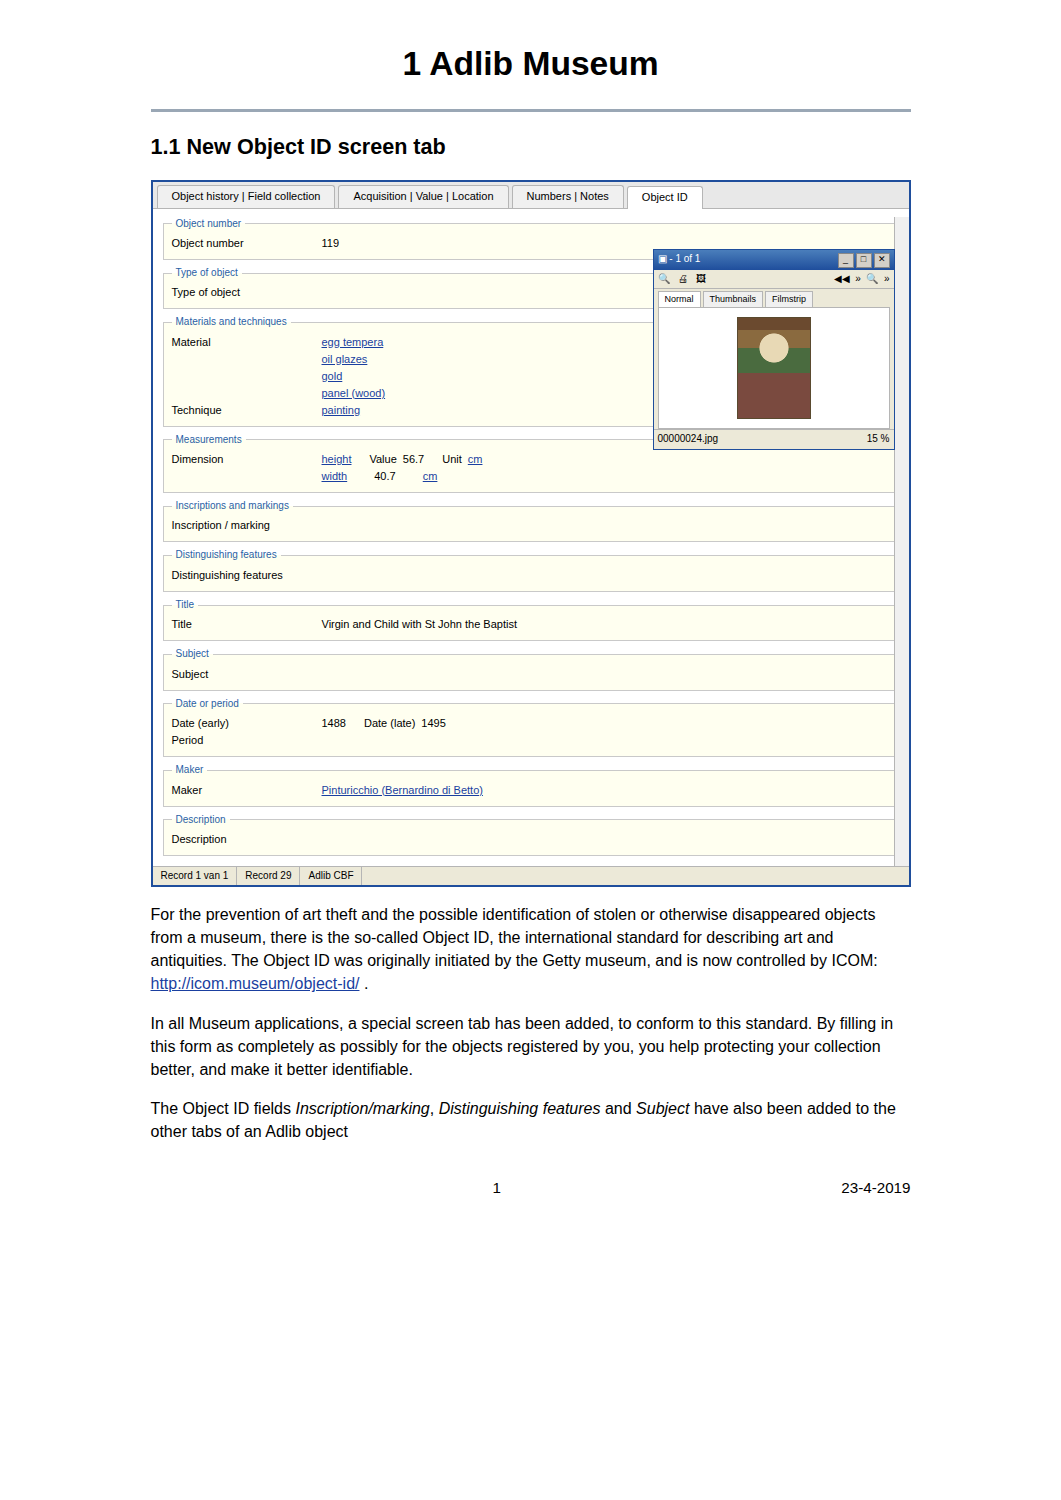1 Adlib Museum
1.1 New Object ID screen tab
Object history | Field collection
Acquisition | Value | Location
Numbers | Notes
Object ID
▣ - 1 of 1 _□✕
🔍 🖨 🖼 ◀◀ » 🔍 »
Normal
Thumbnails
Filmstrip
00000024.jpg 15 %
Object number
Object number 119
Type of object
Type of object
Materials and techniques
Material egg tempera
oil glazes
gold
panel (wood)
Technique painting
Measurements
Dimension height Value56.7Unit cm
width 40.7 cm
Inscriptions and markings
Inscription / marking
Distinguishing features
Distinguishing features
Title
Title Virgin and Child with St John the Baptist
Subject
Subject
Date or period
Date (early) 1488Date (late) 1495
Period
Maker
Maker Pinturicchio (Bernardino di Betto)
Description
Description
Record 1 van 1
Record 29
Adlib CBF
For the prevention of art theft and the possible identification of stolen or otherwise disappeared objects from a museum, there is the so-called Object ID, the international standard for describing art and antiquities. The Object ID was originally initiated by the Getty museum, and is now controlled by ICOM: http://icom.museum/object-id/ .
In all Museum applications, a special screen tab has been added, to conform to this standard. By filling in this form as completely as possibly for the objects registered by you, you help protecting your collection better, and make it better identifiable.
The Object ID fields Inscription/marking, Distinguishing features and Subject have also been added to the other tabs of an Adlib object
1 23-4-2019